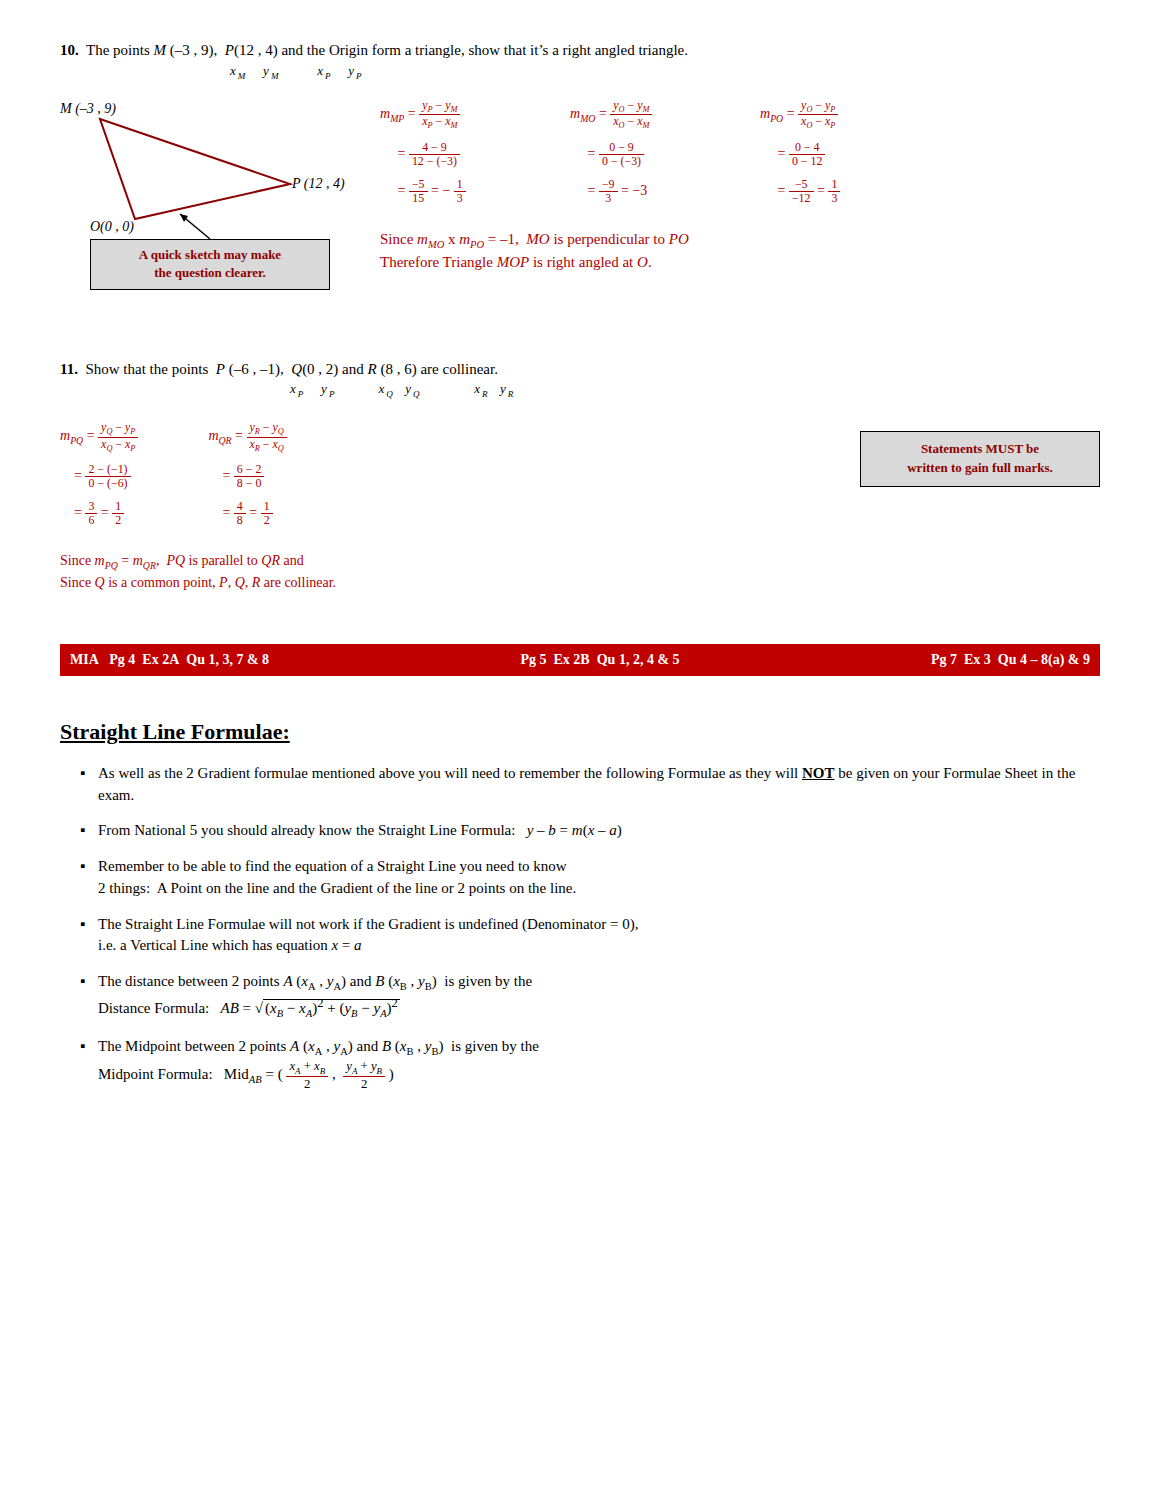10. The points M (–3 , 9), P(12 , 4) and the Origin form a triangle, show that it’s a right angled triangle.
xM yM xP yP
M (–3 , 9) P (12 , 4) O(0 , 0)
A quick sketch may make
the question clearer.
mMP = yP − yM xP − xM
= 4 − 912 − (−3)
= −515 = − 13
mMO = yO − yM xO − xM
= 0 − 90 − (−3)
= −93 = −3
mPO = yO − yP xO − xP
= 0 − 40 − 12
= −5−12 = 13
Since mMO x mPO = –1, MO is perpendicular to PO
Therefore Triangle MOP is right angled at O.
11. Show that the points P (–6 , –1), Q(0 , 2) and R (8 , 6) are collinear.
xP yP xQ yQ xR yR
mPQ = yQ − yP xQ − xP
= 2 − (−1) 0 − (−6)
= 36 = 12
mQR = yR − yQ xR − xQ
= 6 − 28 − 0
= 48 = 12
Since mPQ = mQR, PQ is parallel to QR and
Since Q is a common point, P, Q, R are collinear.
Statements MUST be
written to gain full marks.
MIA Pg 4 Ex 2A Qu 1, 3, 7 & 8 Pg 5 Ex 2B Qu 1, 2, 4 & 5 Pg 7 Ex 3 Qu 4 – 8(a) & 9
Straight Line Formulae:
As well as the 2 Gradient formulae mentioned above you will need to remember the following Formulae as they will NOT be given on your Formulae Sheet in the exam.
From National 5 you should already know the Straight Line Formula: y – b = m(x – a)
Remember to be able to find the equation of a Straight Line you need to know
2 things: A Point on the line and the Gradient of the line or 2 points on the line.
The Straight Line Formulae will not work if the Gradient is undefined (Denominator = 0),
i.e. a Vertical Line which has equation x = a
The distance between 2 points A (xA , yA) and B (xB , yB) is given by the
Distance Formula: AB = √(xB − xA)2 + (yB − yA)2
The Midpoint between 2 points A (xA , yA) and B (xB , yB) is given by the
Midpoint Formula: MidAB = ( xA + xB 2 , yA + yB 2 )